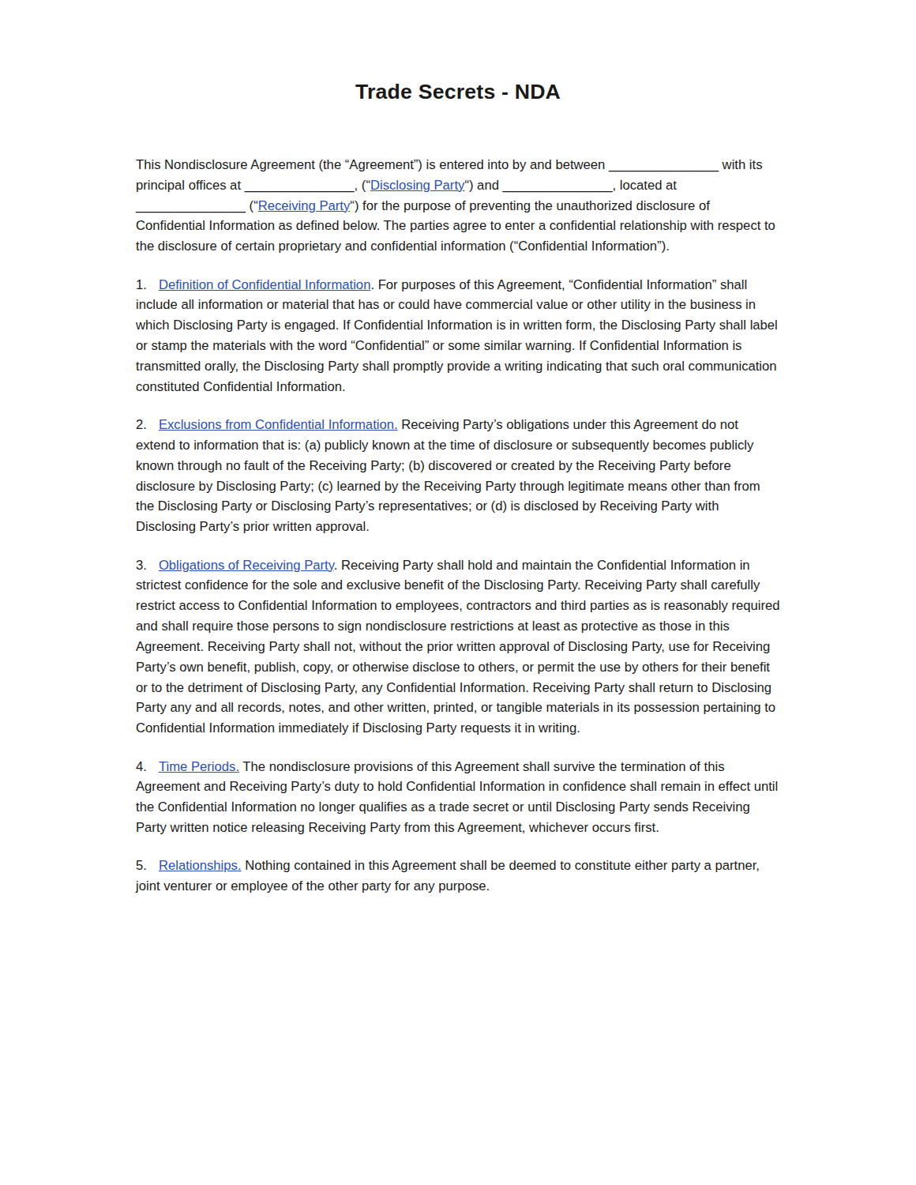Trade Secrets - NDA
This Nondisclosure Agreement (the “Agreement”) is entered into by and between _______________ with its principal offices at _______________, (“Disclosing Party“) and _______________, located at _______________ (“Receiving Party“) for the purpose of preventing the unauthorized disclosure of Confidential Information as defined below. The parties agree to enter a confidential relationship with respect to the disclosure of certain proprietary and confidential information (“Confidential Information”).
Definition of Confidential Information. For purposes of this Agreement, “Confidential Information” shall include all information or material that has or could have commercial value or other utility in the business in which Disclosing Party is engaged. If Confidential Information is in written form, the Disclosing Party shall label or stamp the materials with the word “Confidential” or some similar warning. If Confidential Information is transmitted orally, the Disclosing Party shall promptly provide a writing indicating that such oral communication constituted Confidential Information.
Exclusions from Confidential Information. Receiving Party’s obligations under this Agreement do not extend to information that is: (a) publicly known at the time of disclosure or subsequently becomes publicly known through no fault of the Receiving Party; (b) discovered or created by the Receiving Party before disclosure by Disclosing Party; (c) learned by the Receiving Party through legitimate means other than from the Disclosing Party or Disclosing Party’s representatives; or (d) is disclosed by Receiving Party with Disclosing Party’s prior written approval.
Obligations of Receiving Party. Receiving Party shall hold and maintain the Confidential Information in strictest confidence for the sole and exclusive benefit of the Disclosing Party. Receiving Party shall carefully restrict access to Confidential Information to employees, contractors and third parties as is reasonably required and shall require those persons to sign nondisclosure restrictions at least as protective as those in this Agreement. Receiving Party shall not, without the prior written approval of Disclosing Party, use for Receiving Party’s own benefit, publish, copy, or otherwise disclose to others, or permit the use by others for their benefit or to the detriment of Disclosing Party, any Confidential Information. Receiving Party shall return to Disclosing Party any and all records, notes, and other written, printed, or tangible materials in its possession pertaining to Confidential Information immediately if Disclosing Party requests it in writing.
Time Periods. The nondisclosure provisions of this Agreement shall survive the termination of this Agreement and Receiving Party’s duty to hold Confidential Information in confidence shall remain in effect until the Confidential Information no longer qualifies as a trade secret or until Disclosing Party sends Receiving Party written notice releasing Receiving Party from this Agreement, whichever occurs first.
Relationships. Nothing contained in this Agreement shall be deemed to constitute either party a partner, joint venturer or employee of the other party for any purpose.